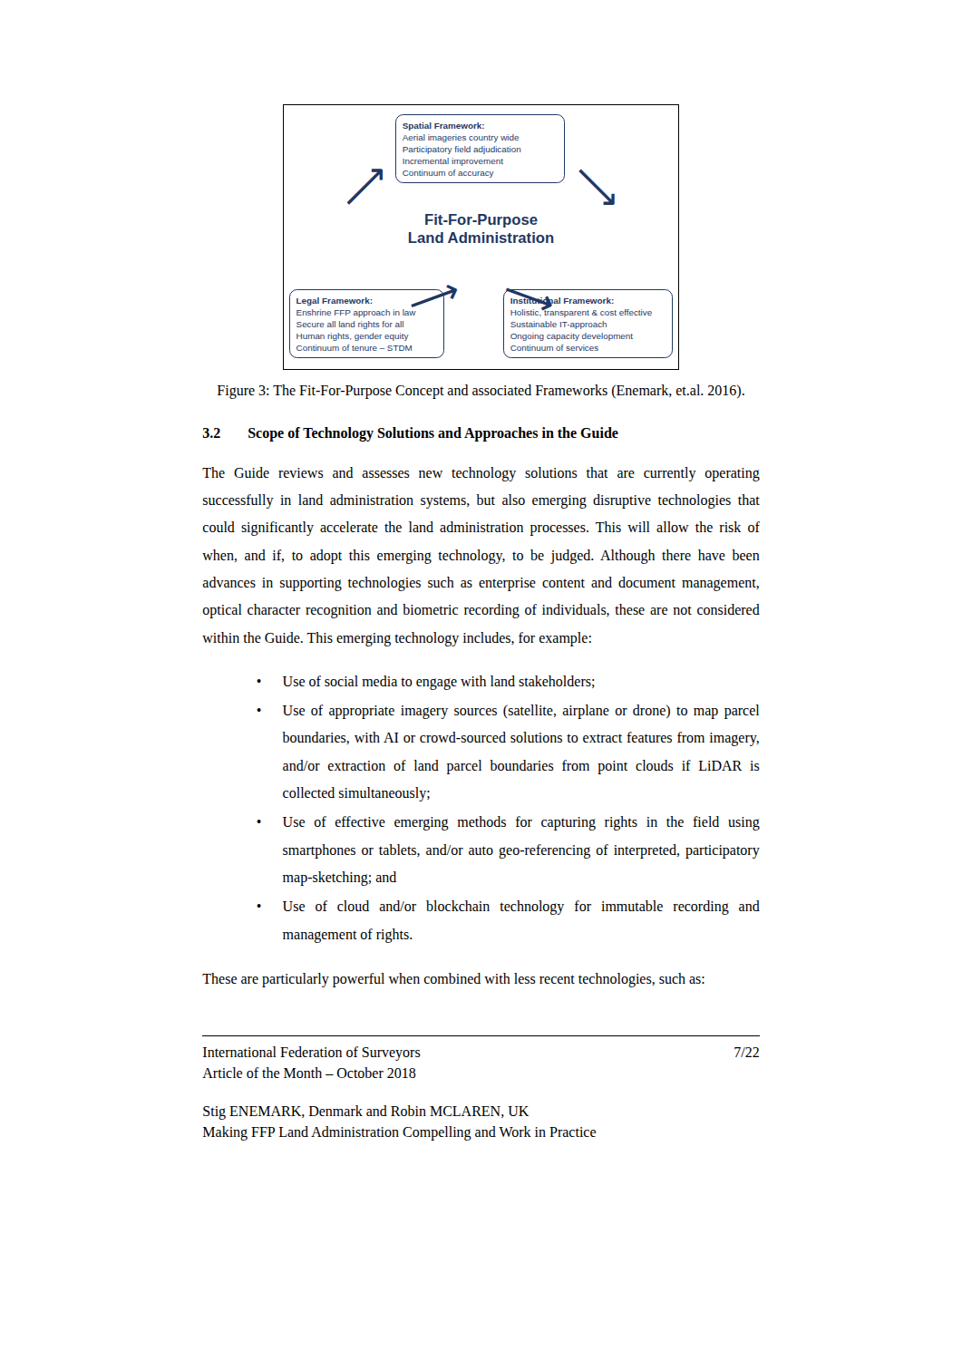Spatial Framework:
Aerial imageries country wide
Participatory field adjudication
Incremental improvement
Continuum of accuracy
Fit-For-Purpose
Land Administration
⟶
⟶
⟶
⟶
Legal Framework:
Enshrine FFP approach in law
Secure all land rights for all
Human rights, gender equity
Continuum of tenure – STDM
Institutional Framework:
Holistic, transparent & cost effective
Sustainable IT-approach
Ongoing capacity development
Continuum of services
Figure 3: The Fit-For-Purpose Concept and associated Frameworks (Enemark, et.al. 2016).
3.2 Scope of Technology Solutions and Approaches in the Guide
The Guide reviews and assesses new technology solutions that are currently operating successfully in land administration systems, but also emerging disruptive technologies that could significantly accelerate the land administration processes. This will allow the risk of when, and if, to adopt this emerging technology, to be judged. Although there have been advances in supporting technologies such as enterprise content and document management, optical character recognition and biometric recording of individuals, these are not considered within the Guide. This emerging technology includes, for example:
Use of social media to engage with land stakeholders;
Use of appropriate imagery sources (satellite, airplane or drone) to map parcel boundaries, with AI or crowd-sourced solutions to extract features from imagery, and/or extraction of land parcel boundaries from point clouds if LiDAR is collected simultaneously;
Use of effective emerging methods for capturing rights in the field using smartphones or tablets, and/or auto geo-referencing of interpreted, participatory map-sketching; and
Use of cloud and/or blockchain technology for immutable recording and management of rights.
These are particularly powerful when combined with less recent technologies, such as:
International Federation of Surveyors
7/22
Article of the Month – October 2018
Stig ENEMARK, Denmark and Robin MCLAREN, UK
Making FFP Land Administration Compelling and Work in Practice